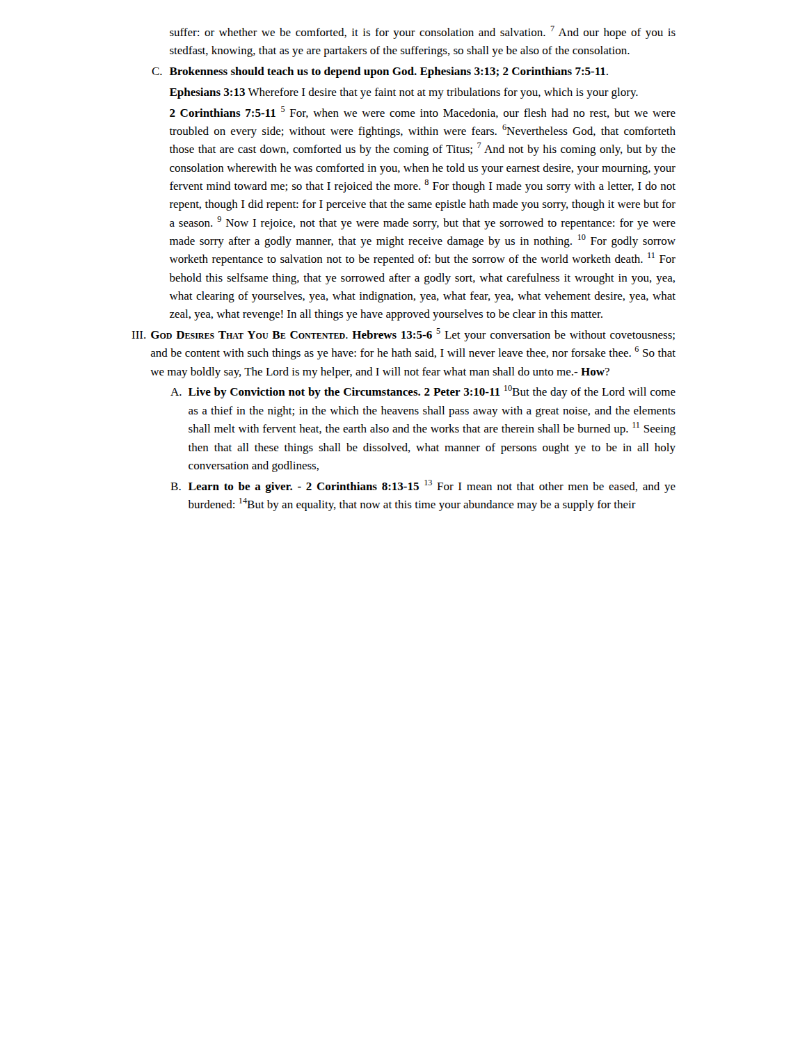suffer: or whether we be comforted, it is for your consolation and salvation. 7 And our hope of you is stedfast, knowing, that as ye are partakers of the sufferings, so shall ye be also of the consolation.
C. Brokenness should teach us to depend upon God. Ephesians 3:13; 2 Corinthians 7:5-11.
Ephesians 3:13 Wherefore I desire that ye faint not at my tribulations for you, which is your glory.
2 Corinthians 7:5-11 5 For, when we were come into Macedonia, our flesh had no rest, but we were troubled on every side; without were fightings, within were fears. 6Nevertheless God, that comforteth those that are cast down, comforted us by the coming of Titus; 7 And not by his coming only, but by the consolation wherewith he was comforted in you, when he told us your earnest desire, your mourning, your fervent mind toward me; so that I rejoiced the more. 8 For though I made you sorry with a letter, I do not repent, though I did repent: for I perceive that the same epistle hath made you sorry, though it were but for a season. 9 Now I rejoice, not that ye were made sorry, but that ye sorrowed to repentance: for ye were made sorry after a godly manner, that ye might receive damage by us in nothing. 10 For godly sorrow worketh repentance to salvation not to be repented of: but the sorrow of the world worketh death. 11 For behold this selfsame thing, that ye sorrowed after a godly sort, what carefulness it wrought in you, yea, what clearing of yourselves, yea, what indignation, yea, what fear, yea, what vehement desire, yea, what zeal, yea, what revenge! In all things ye have approved yourselves to be clear in this matter.
III. God Desires That You Be Contented. Hebrews 13:5-6 5 Let your conversation be without covetousness; and be content with such things as ye have: for he hath said, I will never leave thee, nor forsake thee. 6 So that we may boldly say, The Lord is my helper, and I will not fear what man shall do unto me.- How?
A. Live by Conviction not by the Circumstances. 2 Peter 3:10-11 10But the day of the Lord will come as a thief in the night; in the which the heavens shall pass away with a great noise, and the elements shall melt with fervent heat, the earth also and the works that are therein shall be burned up. 11 Seeing then that all these things shall be dissolved, what manner of persons ought ye to be in all holy conversation and godliness,
B. Learn to be a giver. - 2 Corinthians 8:13-15 13 For I mean not that other men be eased, and ye burdened: 14But by an equality, that now at this time your abundance may be a supply for their